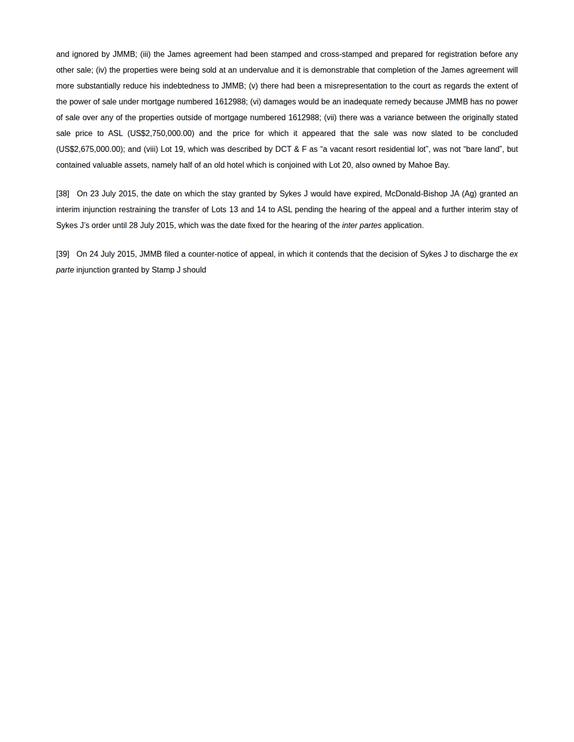and ignored by JMMB; (iii) the James agreement had been stamped and cross-stamped and prepared for registration before any other sale; (iv) the properties were being sold at an undervalue and it is demonstrable that completion of the James agreement will more substantially reduce his indebtedness to JMMB; (v) there had been a misrepresentation to the court as regards the extent of the power of sale under mortgage numbered 1612988; (vi) damages would be an inadequate remedy because JMMB has no power of sale over any of the properties outside of mortgage numbered 1612988; (vii) there was a variance between the originally stated sale price to ASL (US$2,750,000.00) and the price for which it appeared that the sale was now slated to be concluded (US$2,675,000.00); and (viii) Lot 19, which was described by DCT & F as “a vacant resort residential lot”, was not “bare land”, but contained valuable assets, namely half of an old hotel which is conjoined with Lot 20, also owned by Mahoe Bay.
[38] On 23 July 2015, the date on which the stay granted by Sykes J would have expired, McDonald-Bishop JA (Ag) granted an interim injunction restraining the transfer of Lots 13 and 14 to ASL pending the hearing of the appeal and a further interim stay of Sykes J’s order until 28 July 2015, which was the date fixed for the hearing of the inter partes application.
[39] On 24 July 2015, JMMB filed a counter-notice of appeal, in which it contends that the decision of Sykes J to discharge the ex parte injunction granted by Stamp J should